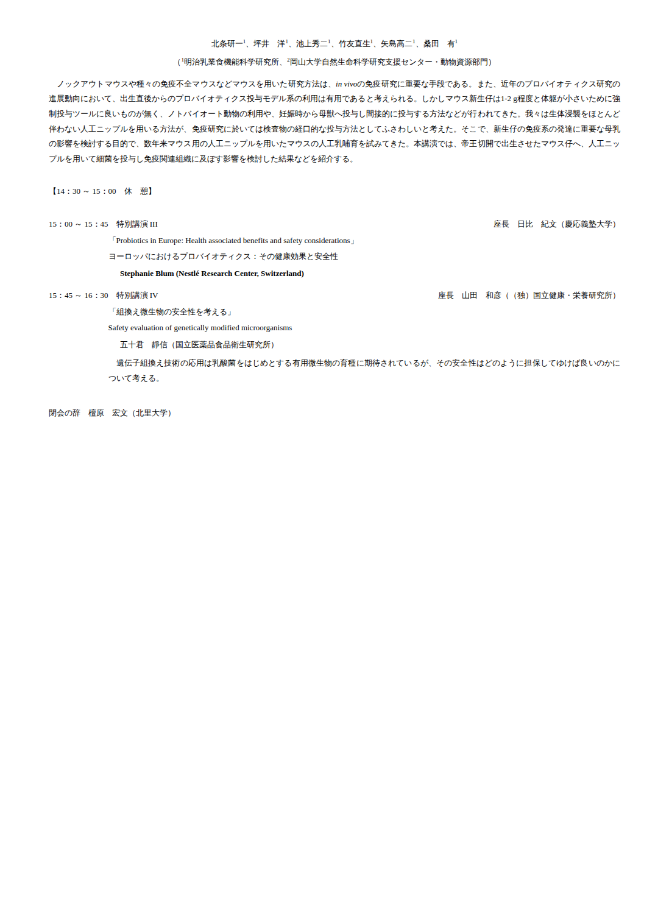北条研一1、坪井　洋1、池上秀二1、竹友直生1、矢島高二1、桑田　有1
（1明治乳業食機能科学研究所、2岡山大学自然生命科学研究支援センター・動物資源部門）
ノックアウトマウスや種々の免疫不全マウスなどマウスを用いた研究方法は、in vivoの免疫研究に重要な手段である。また、近年のプロバイオティクス研究の進展動向において、出生直後からのプロバイオティクス投与モデル系の利用は有用であると考えられる。しかしマウス新生仔は1-2 g程度と体躯が小さいために強制投与ツールに良いものが無く、ノトバイオート動物の利用や、妊娠時から母獣へ投与し間接的に投与する方法などが行われてきた。我々は生体浸襲をほとんど伴わない人工ニップルを用いる方法が、免疫研究に於いては検査物の経口的な投与方法としてふさわしいと考えた。そこで、新生仔の免疫系の発達に重要な母乳の影響を検討する目的で、数年来マウス用の人工ニップルを用いたマウスの人工乳哺育を試みてきた。本講演では、帝王切開で出生させたマウス仔へ、人工ニップルを用いて細菌を投与し免疫関連組織に及ぼす影響を検討した結果などを紹介する。
【14：30 ～ 15：00　休　憩】
15：00 ～ 15：45　特別講演 III 座長　日比　紀文（慶応義塾大学）
「Probiotics in Europe: Health associated benefits and safety considerations」
ヨーロッパにおけるプロバイオティクス：その健康効果と安全性
Stephanie Blum (Nestlé Research Center, Switzerland)
15：45 ～ 16：30　特別講演 IV 座長　山田　和彦（（独）国立健康・栄養研究所）
「組換え微生物の安全性を考える」
Safety evaluation of genetically modified microorganisms
五十君　靜信（国立医薬品食品衛生研究所）
遺伝子組換え技術の応用は乳酸菌をはじめとする有用微生物の育種に期待されているが、その安全性はどのように担保してゆけば良いのかについて考える。
閉会の辞　檀原　宏文（北里大学）